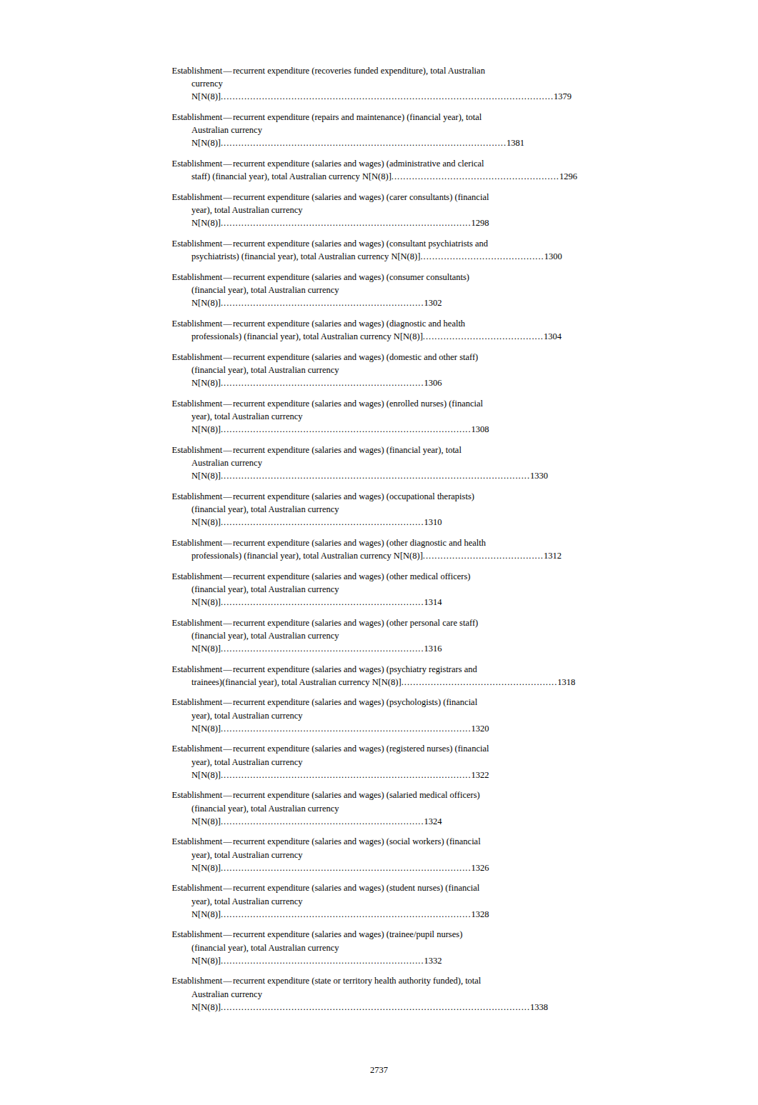Establishment — recurrent expenditure (recoveries funded expenditure), total Australian currency N[N(8)]................................................................................................................. 1379
Establishment — recurrent expenditure (repairs and maintenance) (financial year), total Australian currency N[N(8)]................................................................................................. 1381
Establishment — recurrent expenditure (salaries and wages) (administrative and clerical staff) (financial year), total Australian currency N[N(8)]......................................................... 1296
Establishment — recurrent expenditure (salaries and wages) (carer consultants) (financial year), total Australian currency N[N(8)]..................................................................................... 1298
Establishment — recurrent expenditure (salaries and wages) (consultant psychiatrists and psychiatrists) (financial year), total Australian currency N[N(8)].......................................... 1300
Establishment — recurrent expenditure (salaries and wages) (consumer consultants) (financial year), total Australian currency N[N(8)]..................................................................... 1302
Establishment — recurrent expenditure (salaries and wages) (diagnostic and health professionals) (financial year), total Australian currency N[N(8)]......................................... 1304
Establishment — recurrent expenditure (salaries and wages) (domestic and other staff) (financial year), total Australian currency N[N(8)]..................................................................... 1306
Establishment — recurrent expenditure (salaries and wages) (enrolled nurses) (financial year), total Australian currency N[N(8)]..................................................................................... 1308
Establishment — recurrent expenditure (salaries and wages) (financial year), total Australian currency N[N(8)]......................................................................................................... 1330
Establishment — recurrent expenditure (salaries and wages) (occupational therapists) (financial year), total Australian currency N[N(8)]..................................................................... 1310
Establishment — recurrent expenditure (salaries and wages) (other diagnostic and health professionals) (financial year), total Australian currency N[N(8)]......................................... 1312
Establishment — recurrent expenditure (salaries and wages) (other medical officers) (financial year), total Australian currency N[N(8)]..................................................................... 1314
Establishment — recurrent expenditure (salaries and wages) (other personal care staff) (financial year), total Australian currency N[N(8)]..................................................................... 1316
Establishment — recurrent expenditure (salaries and wages) (psychiatry registrars and trainees)(financial year), total Australian currency N[N(8)]..................................................... 1318
Establishment — recurrent expenditure (salaries and wages) (psychologists) (financial year), total Australian currency N[N(8)]..................................................................................... 1320
Establishment — recurrent expenditure (salaries and wages) (registered nurses) (financial year), total Australian currency N[N(8)]..................................................................................... 1322
Establishment — recurrent expenditure (salaries and wages) (salaried medical officers) (financial year), total Australian currency N[N(8)]..................................................................... 1324
Establishment — recurrent expenditure (salaries and wages) (social workers) (financial year), total Australian currency N[N(8)]..................................................................................... 1326
Establishment — recurrent expenditure (salaries and wages) (student nurses) (financial year), total Australian currency N[N(8)]..................................................................................... 1328
Establishment — recurrent expenditure (salaries and wages) (trainee/pupil nurses) (financial year), total Australian currency N[N(8)]..................................................................... 1332
Establishment — recurrent expenditure (state or territory health authority funded), total Australian currency N[N(8)]......................................................................................................... 1338
2737